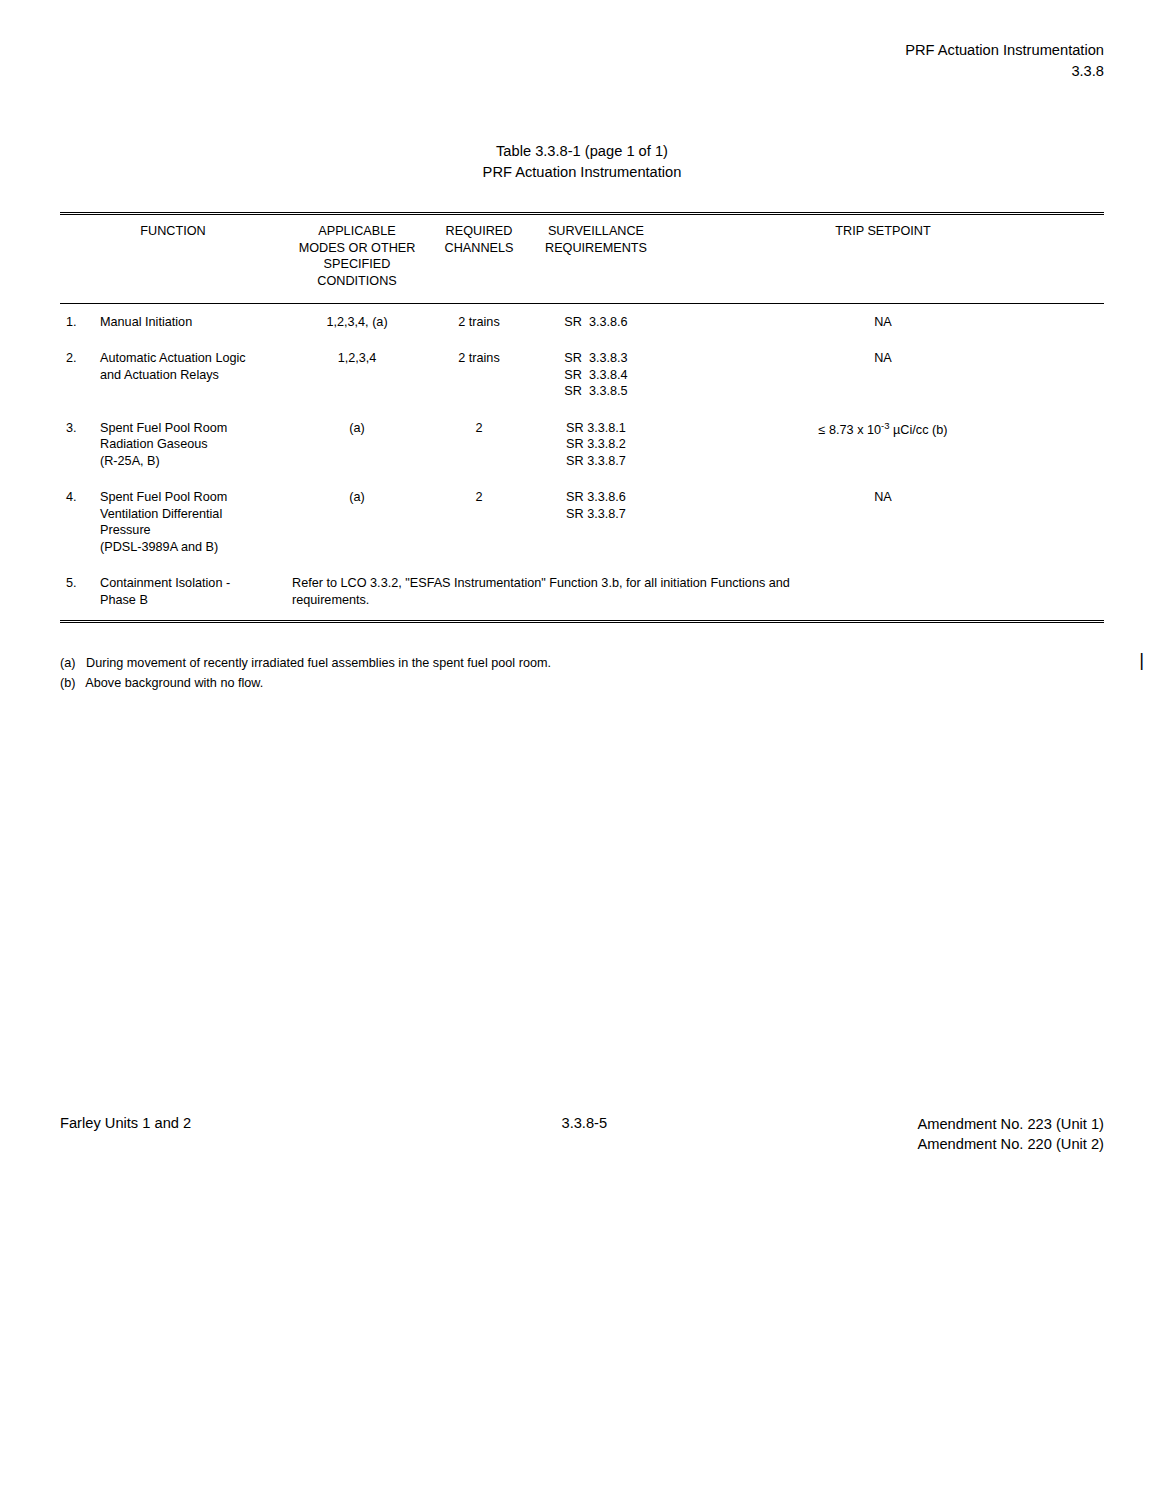PRF Actuation Instrumentation
3.3.8
Table 3.3.8-1 (page 1 of 1)
PRF Actuation Instrumentation
| FUNCTION | APPLICABLE MODES OR OTHER SPECIFIED CONDITIONS | REQUIRED CHANNELS | SURVEILLANCE REQUIREMENTS | TRIP SETPOINT |
| --- | --- | --- | --- | --- |
| 1. | Manual Initiation | 1,2,3,4, (a) | 2 trains | SR 3.3.8.6 | NA |
| 2. | Automatic Actuation Logic and Actuation Relays | 1,2,3,4 | 2 trains | SR 3.3.8.3 SR 3.3.8.4 SR 3.3.8.5 | NA |
| 3. | Spent Fuel Pool Room Radiation Gaseous (R-25A, B) | (a) | 2 | SR 3.3.8.1 SR 3.3.8.2 SR 3.3.8.7 | ≤ 8.73 x 10 -3 µCi/cc (b) |
| 4. | Spent Fuel Pool Room Ventilation Differential Pressure (PDSL-3989A and B) | (a) | 2 | SR 3.3.8.6 SR 3.3.8.7 | NA |
| 5. | Containment Isolation - Phase B | Refer to LCO 3.3.2, "ESFAS Instrumentation" Function 3.b, for all initiation Functions and requirements. |
(a) During movement of recently irradiated fuel assemblies in the spent fuel pool room. |
(b) Above background with no flow.
Farley Units 1 and 2
3.3.8-5
Amendment No. 223 (Unit 1)
Amendment No. 220 (Unit 2)